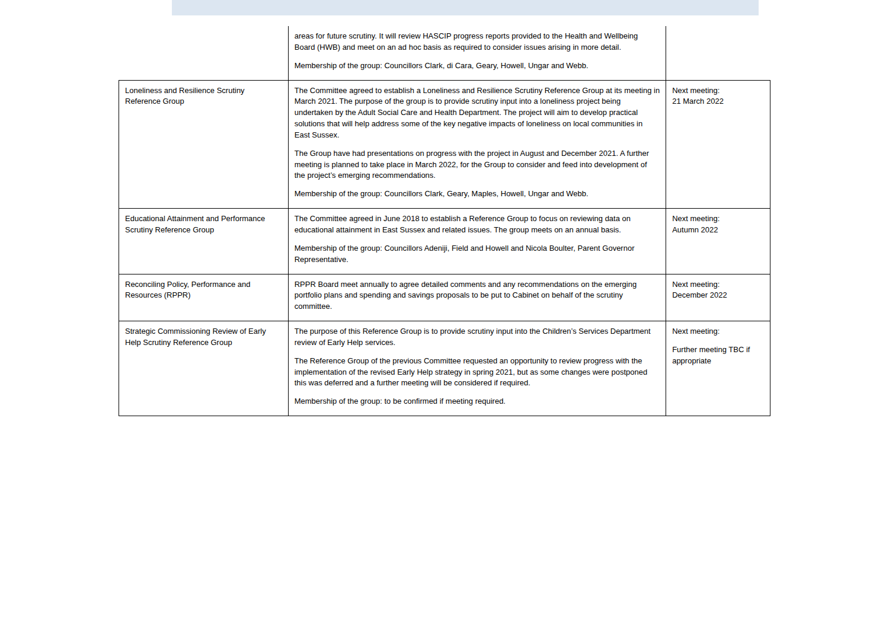| | areas for future scrutiny. It will review HASCIP progress reports provided to the Health and Wellbeing Board (HWB) and meet on an ad hoc basis as required to consider issues arising in more detail. Membership of the group: Councillors Clark, di Cara, Geary, Howell, Ungar and Webb. | |
| Loneliness and Resilience Scrutiny Reference Group | The Committee agreed to establish a Loneliness and Resilience Scrutiny Reference Group at its meeting in March 2021. The purpose of the group is to provide scrutiny input into a loneliness project being undertaken by the Adult Social Care and Health Department. The project will aim to develop practical solutions that will help address some of the key negative impacts of loneliness on local communities in East Sussex. The Group have had presentations on progress with the project in August and December 2021. A further meeting is planned to take place in March 2022, for the Group to consider and feed into development of the project’s emerging recommendations. Membership of the group: Councillors Clark, Geary, Maples, Howell, Ungar and Webb. | Next meeting: 21 March 2022 |
| Educational Attainment and Performance Scrutiny Reference Group | The Committee agreed in June 2018 to establish a Reference Group to focus on reviewing data on educational attainment in East Sussex and related issues. The group meets on an annual basis. Membership of the group: Councillors Adeniji, Field and Howell and Nicola Boulter, Parent Governor Representative. | Next meeting: Autumn 2022 |
| Reconciling Policy, Performance and Resources (RPPR) | RPPR Board meet annually to agree detailed comments and any recommendations on the emerging portfolio plans and spending and savings proposals to be put to Cabinet on behalf of the scrutiny committee. | Next meeting: December 2022 |
| Strategic Commissioning Review of Early Help Scrutiny Reference Group | The purpose of this Reference Group is to provide scrutiny input into the Children’s Services Department review of Early Help services. The Reference Group of the previous Committee requested an opportunity to review progress with the implementation of the revised Early Help strategy in spring 2021, but as some changes were postponed this was deferred and a further meeting will be considered if required. Membership of the group: to be confirmed if meeting required. | Next meeting: Further meeting TBC if appropriate |